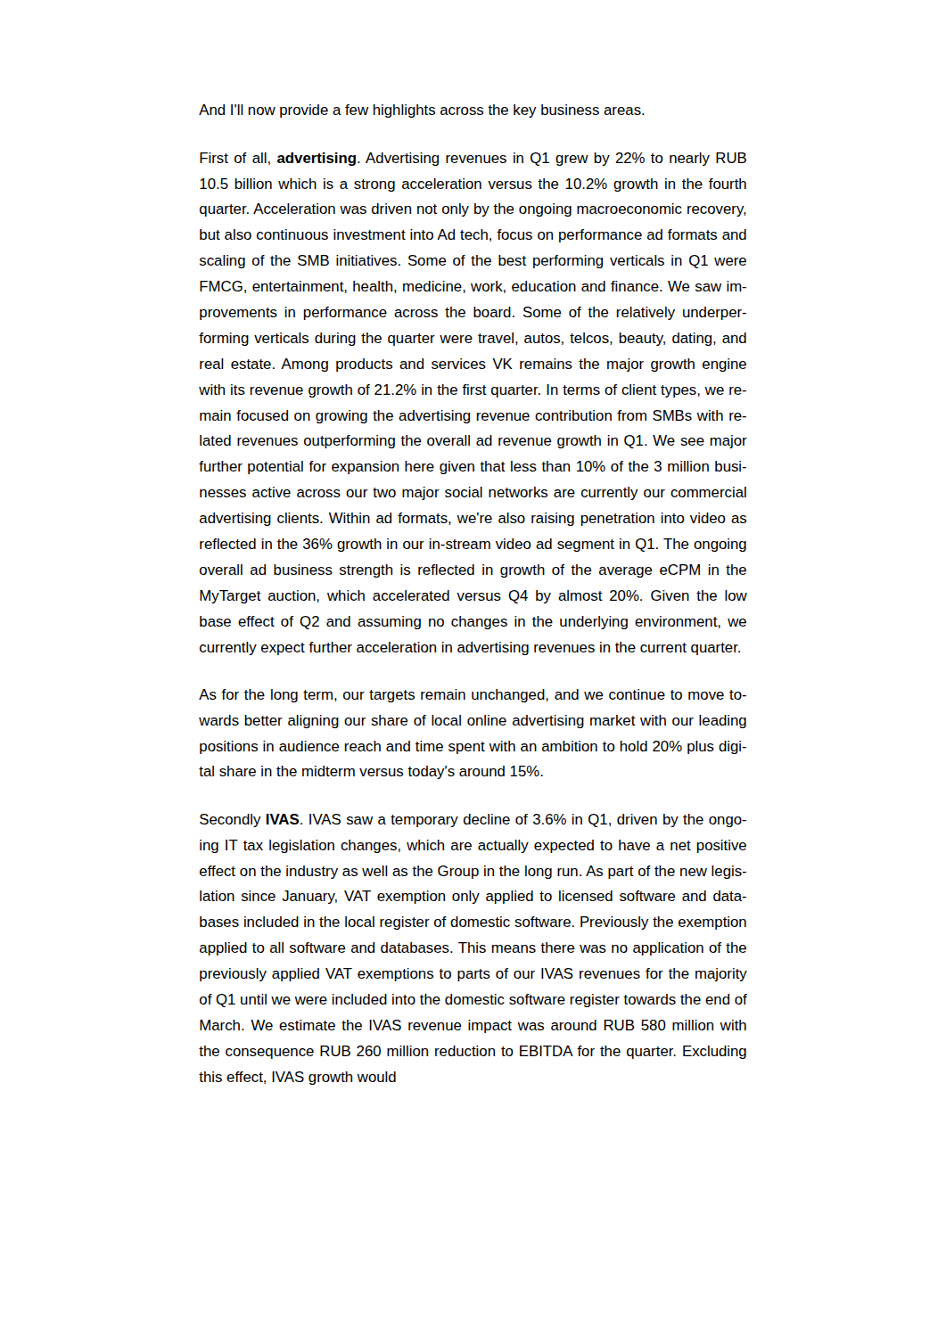And I'll now provide a few highlights across the key business areas.
First of all, advertising. Advertising revenues in Q1 grew by 22% to nearly RUB 10.5 billion which is a strong acceleration versus the 10.2% growth in the fourth quarter. Acceleration was driven not only by the ongoing macroeconomic recovery, but also continuous investment into Ad tech, focus on performance ad formats and scaling of the SMB initiatives. Some of the best performing verticals in Q1 were FMCG, entertainment, health, medicine, work, education and finance. We saw improvements in performance across the board. Some of the relatively underperforming verticals during the quarter were travel, autos, telcos, beauty, dating, and real estate. Among products and services VK remains the major growth engine with its revenue growth of 21.2% in the first quarter. In terms of client types, we remain focused on growing the advertising revenue contribution from SMBs with related revenues outperforming the overall ad revenue growth in Q1. We see major further potential for expansion here given that less than 10% of the 3 million businesses active across our two major social networks are currently our commercial advertising clients. Within ad formats, we're also raising penetration into video as reflected in the 36% growth in our in-stream video ad segment in Q1. The ongoing overall ad business strength is reflected in growth of the average eCPM in the MyTarget auction, which accelerated versus Q4 by almost 20%. Given the low base effect of Q2 and assuming no changes in the underlying environment, we currently expect further acceleration in advertising revenues in the current quarter.
As for the long term, our targets remain unchanged, and we continue to move towards better aligning our share of local online advertising market with our leading positions in audience reach and time spent with an ambition to hold 20% plus digital share in the midterm versus today's around 15%.
Secondly IVAS. IVAS saw a temporary decline of 3.6% in Q1, driven by the ongoing IT tax legislation changes, which are actually expected to have a net positive effect on the industry as well as the Group in the long run. As part of the new legislation since January, VAT exemption only applied to licensed software and databases included in the local register of domestic software. Previously the exemption applied to all software and databases. This means there was no application of the previously applied VAT exemptions to parts of our IVAS revenues for the majority of Q1 until we were included into the domestic software register towards the end of March. We estimate the IVAS revenue impact was around RUB 580 million with the consequence RUB 260 million reduction to EBITDA for the quarter. Excluding this effect, IVAS growth would